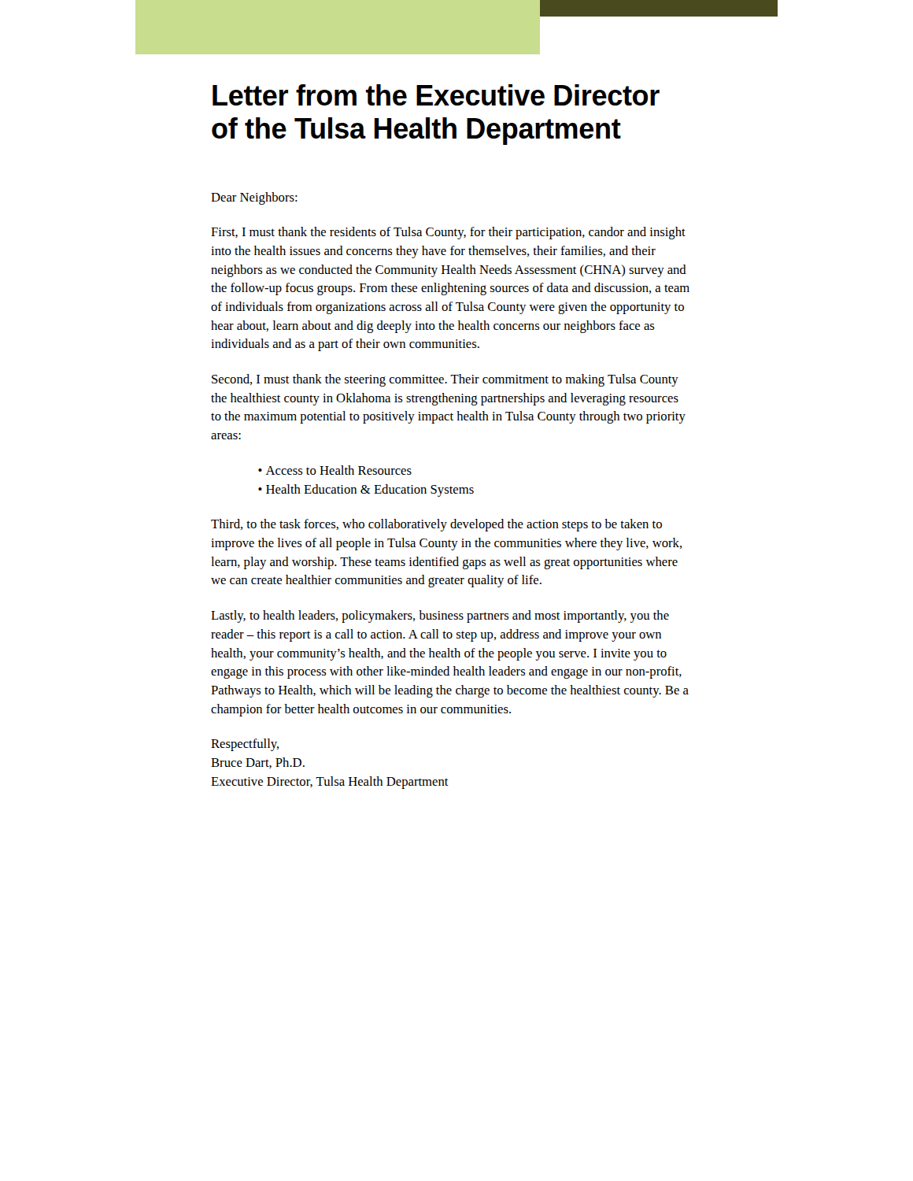Letter from the Executive Director of the Tulsa Health Department
Dear Neighbors:
First, I must thank the residents of Tulsa County, for their participation, candor and insight into the health issues and concerns they have for themselves, their families, and their neighbors as we conducted the Community Health Needs Assessment (CHNA) survey and the follow-up focus groups. From these enlightening sources of data and discussion, a team of individuals from organizations across all of Tulsa County were given the opportunity to hear about, learn about and dig deeply into the health concerns our neighbors face as individuals and as a part of their own communities.
Second, I must thank the steering committee. Their commitment to making Tulsa County the healthiest county in Oklahoma is strengthening partnerships and leveraging resources to the maximum potential to positively impact health in Tulsa County through two priority areas:
Access to Health Resources
Health Education & Education Systems
Third, to the task forces, who collaboratively developed the action steps to be taken to improve the lives of all people in Tulsa County in the communities where they live, work, learn, play and worship. These teams identified gaps as well as great opportunities where we can create healthier communities and greater quality of life.
Lastly, to health leaders, policymakers, business partners and most importantly, you the reader – this report is a call to action. A call to step up, address and improve your own health, your community’s health, and the health of the people you serve. I invite you to engage in this process with other like-minded health leaders and engage in our non-profit, Pathways to Health, which will be leading the charge to become the healthiest county. Be a champion for better health outcomes in our communities.
Respectfully,
Bruce Dart, Ph.D.
Executive Director, Tulsa Health Department